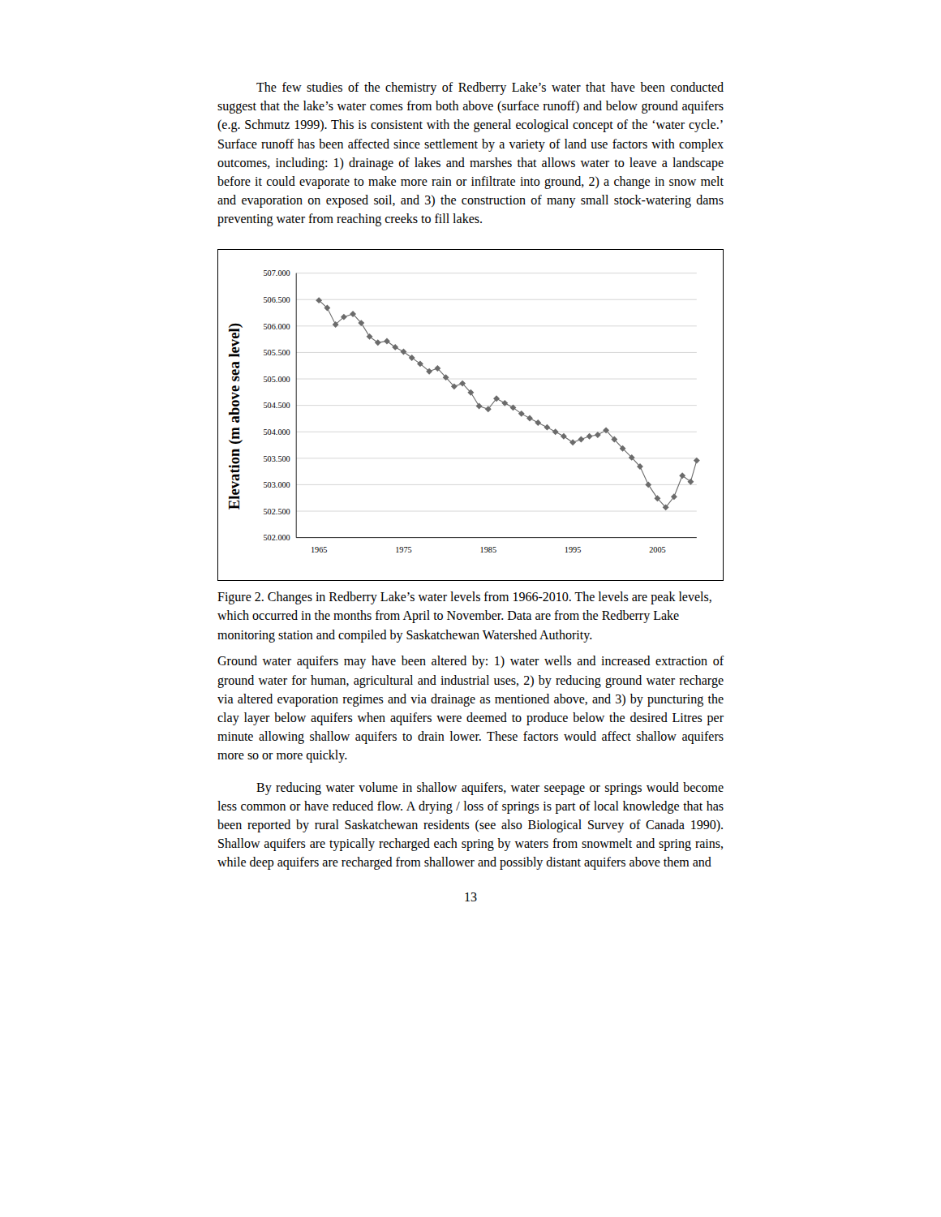The few studies of the chemistry of Redberry Lake’s water that have been conducted suggest that the lake’s water comes from both above (surface runoff) and below ground aquifers (e.g. Schmutz 1999). This is consistent with the general ecological concept of the ‘water cycle.’ Surface runoff has been affected since settlement by a variety of land use factors with complex outcomes, including: 1) drainage of lakes and marshes that allows water to leave a landscape before it could evaporate to make more rain or infiltrate into ground, 2) a change in snow melt and evaporation on exposed soil, and 3) the construction of many small stock-watering dams preventing water from reaching creeks to fill lakes.
Elevation (m above sea level)
507.000 506.500 506.000 505.500 505.000 504.500 504.000 503.500 503.000 502.500 502.000 1965 1975 1985 1995 2005
Figure 2. Changes in Redberry Lake’s water levels from 1966-2010. The levels are peak levels, which occurred in the months from April to November. Data are from the Redberry Lake monitoring station and compiled by Saskatchewan Watershed Authority.
Ground water aquifers may have been altered by: 1) water wells and increased extraction of ground water for human, agricultural and industrial uses, 2) by reducing ground water recharge via altered evaporation regimes and via drainage as mentioned above, and 3) by puncturing the clay layer below aquifers when aquifers were deemed to produce below the desired Litres per minute allowing shallow aquifers to drain lower. These factors would affect shallow aquifers more so or more quickly.
By reducing water volume in shallow aquifers, water seepage or springs would become less common or have reduced flow. A drying / loss of springs is part of local knowledge that has been reported by rural Saskatchewan residents (see also Biological Survey of Canada 1990). Shallow aquifers are typically recharged each spring by waters from snowmelt and spring rains, while deep aquifers are recharged from shallower and possibly distant aquifers above them and
13